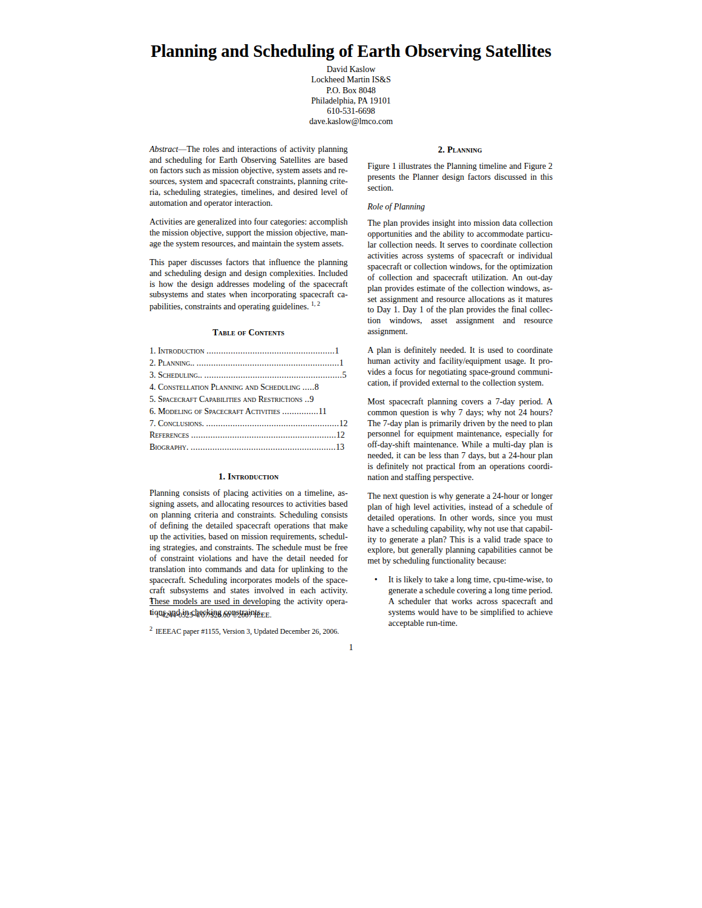Planning and Scheduling of Earth Observing Satellites
David Kaslow
Lockheed Martin IS&S
P.O. Box 8048
Philadelphia, PA 19101
610-531-6698
dave.kaslow@lmco.com
Abstract—The roles and interactions of activity planning and scheduling for Earth Observing Satellites are based on factors such as mission objective, system assets and resources, system and spacecraft constraints, planning criteria, scheduling strategies, timelines, and desired level of automation and operator interaction.
Activities are generalized into four categories: accomplish the mission objective, support the mission objective, manage the system resources, and maintain the system assets.
This paper discusses factors that influence the planning and scheduling design and design complexities. Included is how the design addresses modeling of the spacecraft subsystems and states when incorporating spacecraft capabilities, constraints and operating guidelines. 1, 2
Table of Contents
1. Introduction ..................................................... 1
2. Planning.. ........................................................... 1
3. Scheduling.. ......................................................... 5
4. Constellation Planning and Scheduling ..... 8
5. Spacecraft Capabilities and Restrictions .. 9
6. Modeling of Spacecraft Activities ............... 11
7. Conclusions. ....................................................... 12
References ............................................................ 12
Biography. ............................................................ 13
1. Introduction
Planning consists of placing activities on a timeline, assigning assets, and allocating resources to activities based on planning criteria and constraints. Scheduling consists of defining the detailed spacecraft operations that make up the activities, based on mission requirements, scheduling strategies, and constraints. The schedule must be free of constraint violations and have the detail needed for translation into commands and data for uplinking to the spacecraft. Scheduling incorporates models of the spacecraft subsystems and states involved in each activity. These models are used in developing the activity operations and in checking constraints.
2. Planning
Figure 1 illustrates the Planning timeline and Figure 2 presents the Planner design factors discussed in this section.
Role of Planning
The plan provides insight into mission data collection opportunities and the ability to accommodate particular collection needs. It serves to coordinate collection activities across systems of spacecraft or individual spacecraft or collection windows, for the optimization of collection and spacecraft utilization. An out-day plan provides estimate of the collection windows, asset assignment and resource allocations as it matures to Day 1. Day 1 of the plan provides the final collection windows, asset assignment and resource assignment.
A plan is definitely needed. It is used to coordinate human activity and facility/equipment usage. It provides a focus for negotiating space-ground communication, if provided external to the collection system.
Most spacecraft planning covers a 7-day period. A common question is why 7 days; why not 24 hours? The 7-day plan is primarily driven by the need to plan personnel for equipment maintenance, especially for off-day-shift maintenance. While a multi-day plan is needed, it can be less than 7 days, but a 24-hour plan is definitely not practical from an operations coordination and staffing perspective.
The next question is why generate a 24-hour or longer plan of high level activities, instead of a schedule of detailed operations. In other words, since you must have a scheduling capability, why not use that capability to generate a plan? This is a valid trade space to explore, but generally planning capabilities cannot be met by scheduling functionality because:
It is likely to take a long time, cpu-time-wise, to generate a schedule covering a long time period. A scheduler that works across spacecraft and systems would have to be simplified to achieve acceptable run-time.
1
1 1-4244-0525-4/07/$20.00 ©2007 IEEE.
2 IEEEAC paper #1155, Version 3, Updated December 26, 2006.
1